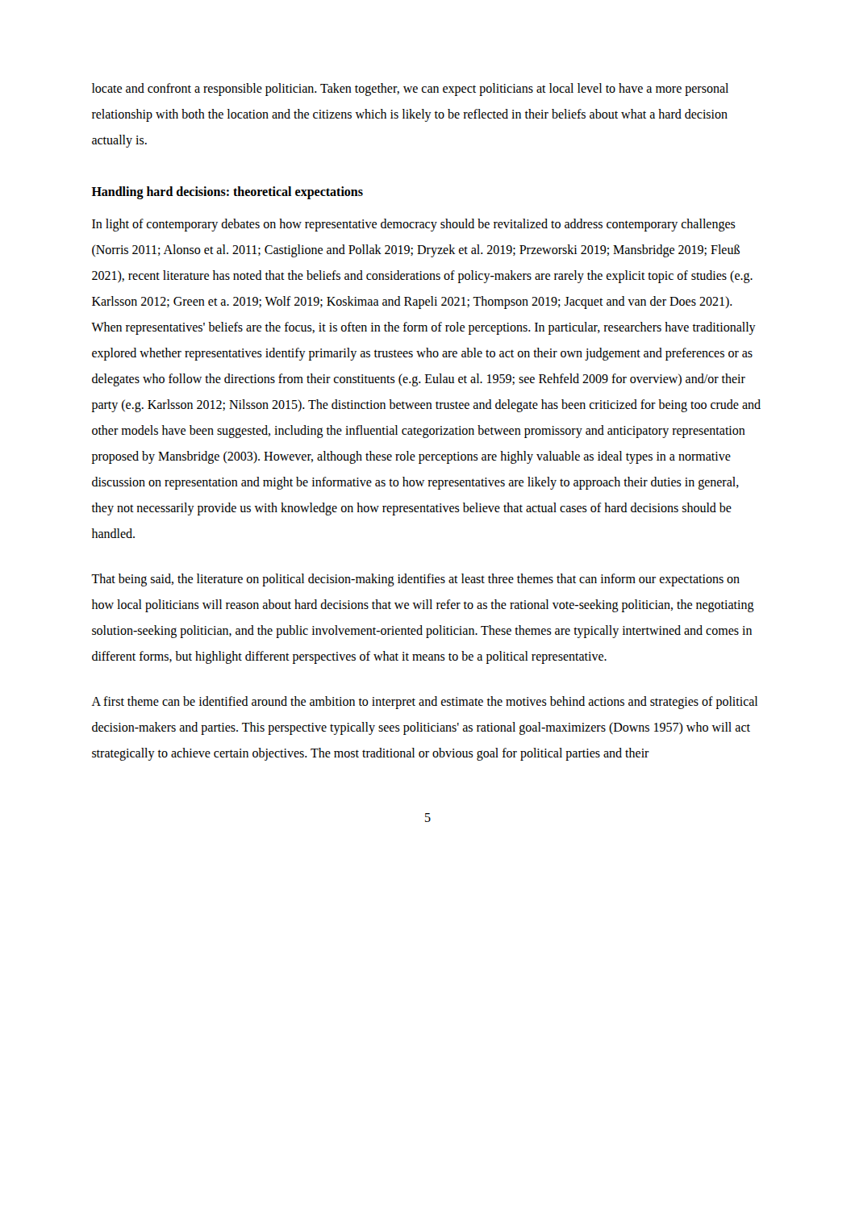locate and confront a responsible politician. Taken together, we can expect politicians at local level to have a more personal relationship with both the location and the citizens which is likely to be reflected in their beliefs about what a hard decision actually is.
Handling hard decisions: theoretical expectations
In light of contemporary debates on how representative democracy should be revitalized to address contemporary challenges (Norris 2011; Alonso et al. 2011; Castiglione and Pollak 2019; Dryzek et al. 2019; Przeworski 2019; Mansbridge 2019; Fleuß 2021), recent literature has noted that the beliefs and considerations of policy-makers are rarely the explicit topic of studies (e.g. Karlsson 2012; Green et a. 2019; Wolf 2019; Koskimaa and Rapeli 2021; Thompson 2019; Jacquet and van der Does 2021). When representatives' beliefs are the focus, it is often in the form of role perceptions. In particular, researchers have traditionally explored whether representatives identify primarily as trustees who are able to act on their own judgement and preferences or as delegates who follow the directions from their constituents (e.g. Eulau et al. 1959; see Rehfeld 2009 for overview) and/or their party (e.g. Karlsson 2012; Nilsson 2015). The distinction between trustee and delegate has been criticized for being too crude and other models have been suggested, including the influential categorization between promissory and anticipatory representation proposed by Mansbridge (2003). However, although these role perceptions are highly valuable as ideal types in a normative discussion on representation and might be informative as to how representatives are likely to approach their duties in general, they not necessarily provide us with knowledge on how representatives believe that actual cases of hard decisions should be handled.
That being said, the literature on political decision-making identifies at least three themes that can inform our expectations on how local politicians will reason about hard decisions that we will refer to as the rational vote-seeking politician, the negotiating solution-seeking politician, and the public involvement-oriented politician. These themes are typically intertwined and comes in different forms, but highlight different perspectives of what it means to be a political representative.
A first theme can be identified around the ambition to interpret and estimate the motives behind actions and strategies of political decision-makers and parties. This perspective typically sees politicians' as rational goal-maximizers (Downs 1957) who will act strategically to achieve certain objectives. The most traditional or obvious goal for political parties and their
5